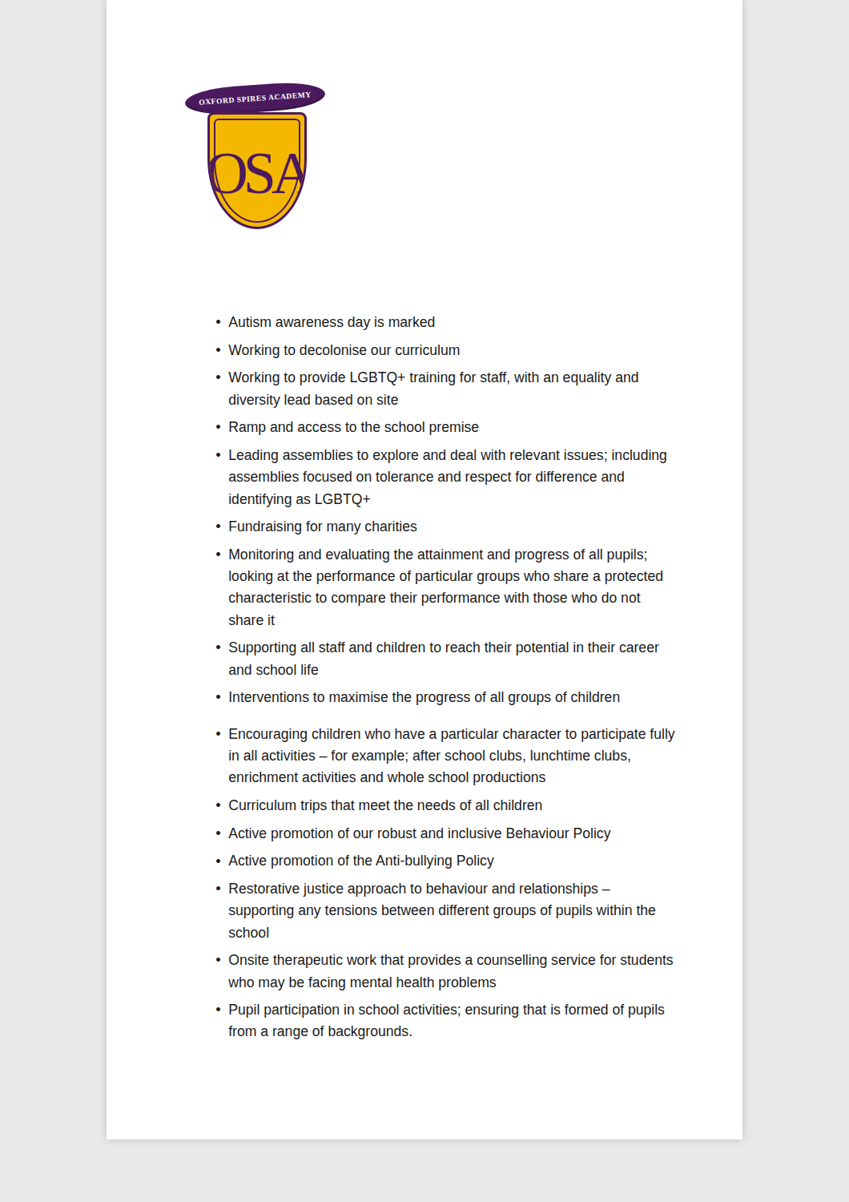Oxford Spires Academy
Be the best you can be
OSA
Autism awareness day is marked
Working to decolonise our curriculum
Working to provide LGBTQ+ training for staff, with an equality and diversity lead based on site
Ramp and access to the school premise
Leading assemblies to explore and deal with relevant issues; including assemblies focused on tolerance and respect for difference and identifying as LGBTQ+
Fundraising for many charities
Monitoring and evaluating the attainment and progress of all pupils; looking at the performance of particular groups who share a protected characteristic to compare their performance with those who do not share it
Supporting all staff and children to reach their potential in their career and school life
Interventions to maximise the progress of all groups of children
Encouraging children who have a particular character to participate fully in all activities – for example; after school clubs, lunchtime clubs, enrichment activities and whole school productions
Curriculum trips that meet the needs of all children
Active promotion of our robust and inclusive Behaviour Policy
Active promotion of the Anti-bullying Policy
Restorative justice approach to behaviour and relationships – supporting any tensions between different groups of pupils within the school
Onsite therapeutic work that provides a counselling service for students who may be facing mental health problems
Pupil participation in school activities; ensuring that is formed of pupils from a range of backgrounds.